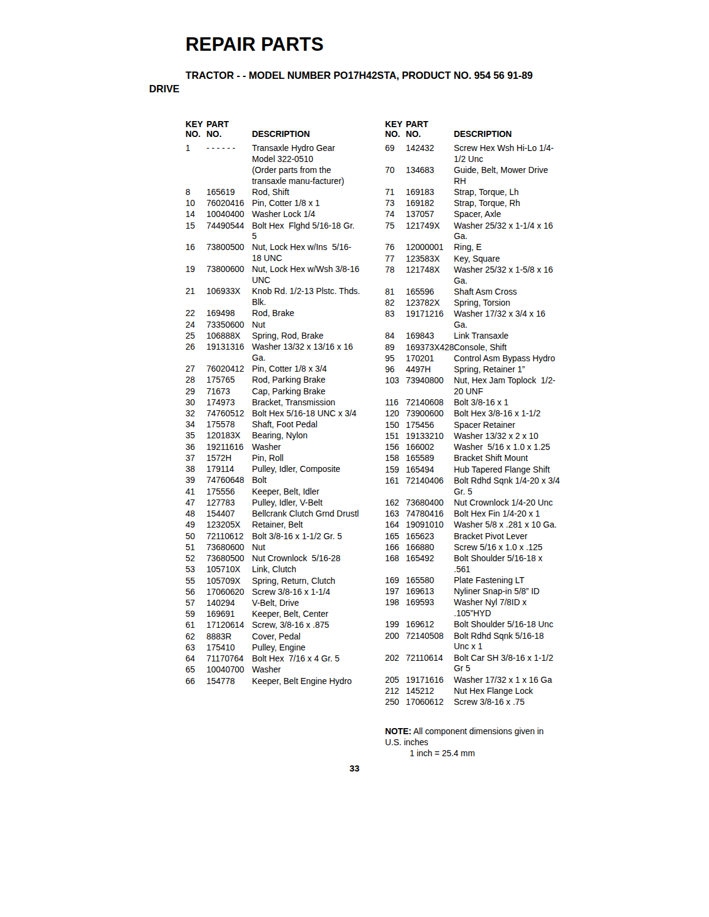REPAIR PARTS
TRACTOR - - MODEL NUMBER PO17H42STA, PRODUCT NO. 954 56 91-89
DRIVE
| KEY NO. | PART NO. | DESCRIPTION |
| --- | --- | --- |
| 1 | - - - - - - | Transaxle Hydro Gear Model 322-0510 |
| | | (Order parts from the transaxle manu-facturer) |
| 8 | 165619 | Rod, Shift |
| 10 | 76020416 | Pin, Cotter 1/8 x 1 |
| 14 | 10040400 | Washer Lock 1/4 |
| 15 | 74490544 | Bolt Hex Flghd 5/16-18 Gr. 5 |
| 16 | 73800500 | Nut, Lock Hex w/Ins 5/16-18 UNC |
| 19 | 73800600 | Nut, Lock Hex w/Wsh 3/8-16 UNC |
| 21 | 106933X | Knob Rd. 1/2-13 Plstc. Thds. Blk. |
| 22 | 169498 | Rod, Brake |
| 24 | 73350600 | Nut |
| 25 | 106888X | Spring, Rod, Brake |
| 26 | 19131316 | Washer 13/32 x 13/16 x 16 Ga. |
| 27 | 76020412 | Pin, Cotter 1/8 x 3/4 |
| 28 | 175765 | Rod, Parking Brake |
| 29 | 71673 | Cap, Parking Brake |
| 30 | 174973 | Bracket, Transmission |
| 32 | 74760512 | Bolt Hex 5/16-18 UNC x 3/4 |
| 34 | 175578 | Shaft, Foot Pedal |
| 35 | 120183X | Bearing, Nylon |
| 36 | 19211616 | Washer |
| 37 | 1572H | Pin, Roll |
| 38 | 179114 | Pulley, Idler, Composite |
| 39 | 74760648 | Bolt |
| 41 | 175556 | Keeper, Belt, Idler |
| 47 | 127783 | Pulley, Idler, V-Belt |
| 48 | 154407 | Bellcrank Clutch Grnd Drustl |
| 49 | 123205X | Retainer, Belt |
| 50 | 72110612 | Bolt 3/8-16 x 1-1/2 Gr. 5 |
| 51 | 73680600 | Nut |
| 52 | 73680500 | Nut Crownlock 5/16-28 |
| 53 | 105710X | Link, Clutch |
| 55 | 105709X | Spring, Return, Clutch |
| 56 | 17060620 | Screw 3/8-16 x 1-1/4 |
| 57 | 140294 | V-Belt, Drive |
| 59 | 169691 | Keeper, Belt, Center |
| 61 | 17120614 | Screw, 3/8-16 x .875 |
| 62 | 8883R | Cover, Pedal |
| 63 | 175410 | Pulley, Engine |
| 64 | 71170764 | Bolt Hex 7/16 x 4 Gr. 5 |
| 65 | 10040700 | Washer |
| 66 | 154778 | Keeper, Belt Engine Hydro |
| KEY NO. | PART NO. | DESCRIPTION |
| --- | --- | --- |
| 69 | 142432 | Screw Hex Wsh Hi-Lo 1/4-1/2 Unc |
| 70 | 134683 | Guide, Belt, Mower Drive RH |
| 71 | 169183 | Strap, Torque, Lh |
| 73 | 169182 | Strap, Torque, Rh |
| 74 | 137057 | Spacer, Axle |
| 75 | 121749X | Washer 25/32 x 1-1/4 x 16 Ga. |
| 76 | 12000001 | Ring, E |
| 77 | 123583X | Key, Square |
| 78 | 121748X | Washer 25/32 x 1-5/8 x 16 Ga. |
| 81 | 165596 | Shaft Asm Cross |
| 82 | 123782X | Spring, Torsion |
| 83 | 19171216 | Washer 17/32 x 3/4 x 16 Ga. |
| 84 | 169843 | Link Transaxle |
| 89 | 169373X428 | Console, Shift |
| 95 | 170201 | Control Asm Bypass Hydro |
| 96 | 4497H | Spring, Retainer 1” |
| 103 | 73940800 | Nut, Hex Jam Toplock 1/2-20 UNF |
| 116 | 72140608 | Bolt 3/8-16 x 1 |
| 120 | 73900600 | Bolt Hex 3/8-16 x 1-1/2 |
| 150 | 175456 | Spacer Retainer |
| 151 | 19133210 | Washer 13/32 x 2 x 10 |
| 156 | 166002 | Washer 5/16 x 1.0 x 1.25 |
| 158 | 165589 | Bracket Shift Mount |
| 159 | 165494 | Hub Tapered Flange Shift |
| 161 | 72140406 | Bolt Rdhd Sqnk 1/4-20 x 3/4 Gr. 5 |
| 162 | 73680400 | Nut Crownlock 1/4-20 Unc |
| 163 | 74780416 | Bolt Hex Fin 1/4-20 x 1 |
| 164 | 19091010 | Washer 5/8 x .281 x 10 Ga. |
| 165 | 165623 | Bracket Pivot Lever |
| 166 | 166880 | Screw 5/16 x 1.0 x .125 |
| 168 | 165492 | Bolt Shoulder 5/16-18 x .561 |
| 169 | 165580 | Plate Fastening LT |
| 197 | 169613 | Nyliner Snap-in 5/8” ID |
| 198 | 169593 | Washer Nyl 7/8ID x .105”HYD |
| 199 | 169612 | Bolt Shoulder 5/16-18 Unc |
| 200 | 72140508 | Bolt Rdhd Sqnk 5/16-18 Unc x 1 |
| 202 | 72110614 | Bolt Car SH 3/8-16 x 1-1/2 Gr 5 |
| 205 | 19171616 | Washer 17/32 x 1 x 16 Ga |
| 212 | 145212 | Nut Hex Flange Lock |
| 250 | 17060612 | Screw 3/8-16 x .75 |
NOTE: All component dimensions given in U.S. inches 1 inch = 25.4 mm
33